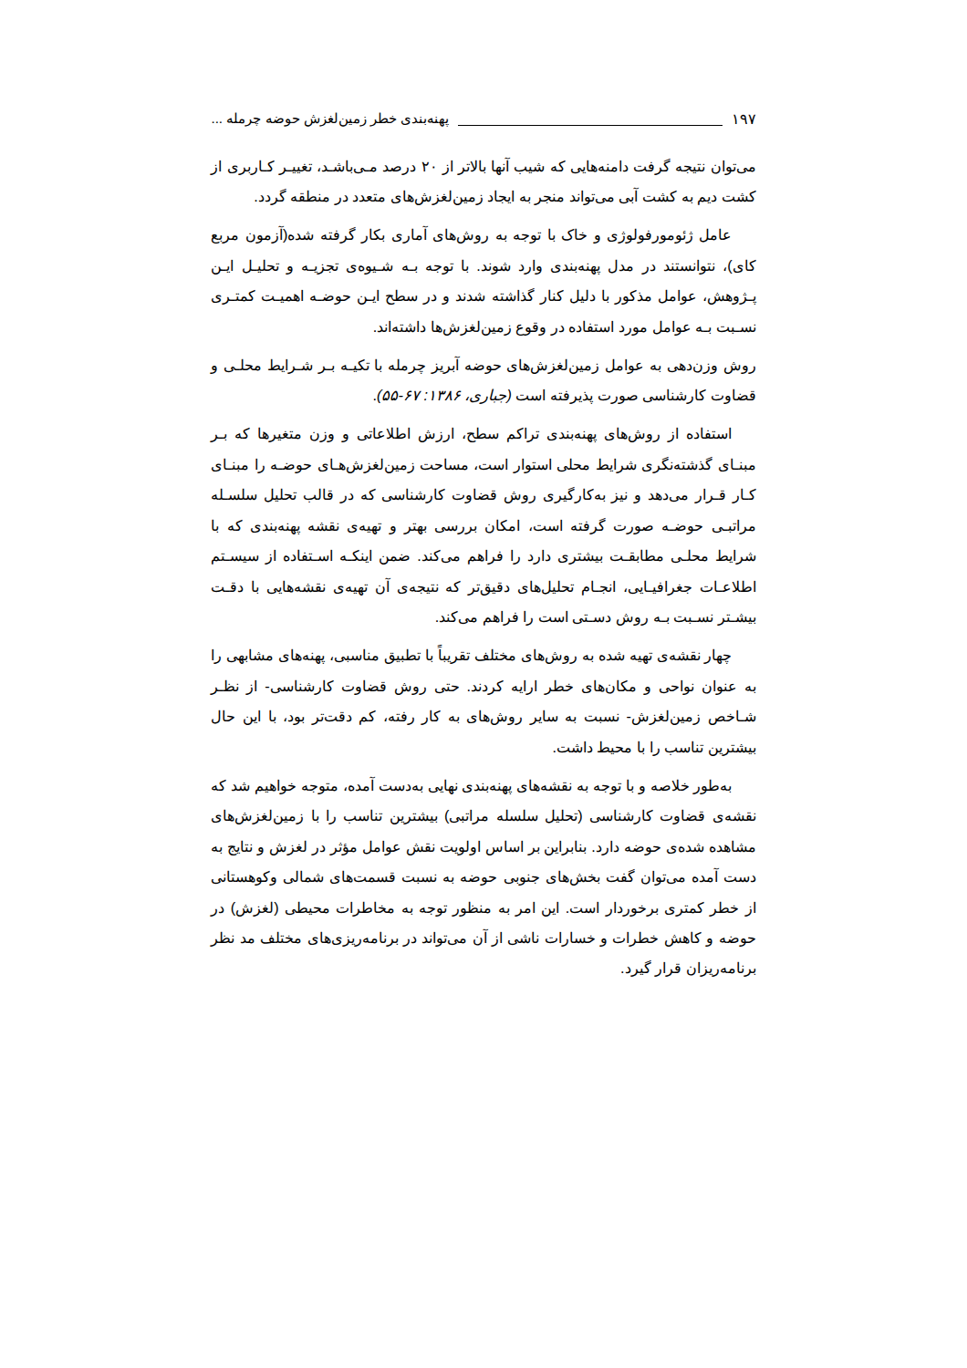۱۹۷ پهنه‌بندی خطر زمین‌لغزش حوضه چرمله ...
می‌توان نتیجه گرفت دامنه‌هایی که شیب آنها بالاتر از ۲۰ درصد مـی‌باشـد، تغییـر کـاربری از کشت دیم به کشت آبی می‌تواند منجر به ایجاد زمین‌لغزش‌های متعدد در منطقه گردد.
عامل ژئومورفولوژی و خاک با توجه به روش‌های آماری بکار گرفته شده(آزمون مربع کای)، نتوانستند در مدل پهنه‌بندی وارد شوند. با توجه بـه شـیوه‌ی تجزیـه و تحلیـل ایـن پـژوهش، عوامل مذکور با دلیل کنار گذاشته شدند و در سطح ایـن حوضـه اهمیـت کمتـری نسـبت بـه عوامل مورد استفاده در وقوع زمین‌لغزش‌ها داشته‌اند.
روش وزن‌دهی به عوامل زمین‌لغزش‌های حوضه آبریز چرمله با تکیـه بـر شـرایط محلـی و قضاوت کارشناسی صورت پذیرفته است (جباری، ۱۳۸۶: ۶۷-۵۵).
استفاده از روش‌های پهنه‌بندی تراکم سطح، ارزش اطلاعاتی و وزن متغیرها که بـر مبنـای گذشته‌نگری شرایط محلی استوار است، مساحت زمین‌لغزش‌هـای حوضـه را مبنـای کـار قـرار می‌دهد و نیز به‌کارگیری روش قضاوت کارشناسی که در قالب تحلیل سلسـله مراتبـی حوضـه صورت گرفته است، امکان بررسی بهتر و تهیه‌ی نقشه پهنه‌بندی که با شرایط محلـی مطابقـت بیشتری دارد را فراهم می‌کند. ضمن اینکـه اسـتفاده از سیسـتم اطلاعـات جغرافیـایی، انجـام تحلیل‌های دقیق‌تر که نتیجه‌ی آن تهیه‌ی نقشه‌هایی با دقـت بیشـتر نسـبت بـه روش دسـتی است را فراهم می‌کند.
چهار نقشه‌ی تهیه شده به روش‌های مختلف تقریباً با تطبیق مناسبی، پهنه‌های مشابهی را به عنوان نواحی و مکان‌های خطر ارایه کردند. حتی روش قضاوت کارشناسی- از نظـر شـاخص زمین‌لغزش- نسبت به سایر روش‌های به کار رفته، کم دقت‌تر بود، با این حال بیشترین تناسب را با محیط داشت.
به‌طور خلاصه و با توجه به نقشه‌های پهنه‌بندی نهایی به‌دست آمده، متوجه خواهیم شد که نقشه‌ی قضاوت کارشناسی (تحلیل سلسله مراتبی) بیشترین تناسب را با زمین‌لغزش‌های مشاهده شده‌ی حوضه دارد. بنابراین بر اساس اولویت نقش عوامل مؤثر در لغزش و نتایج به دست آمده می‌توان گفت بخش‌های جنوبی حوضه به نسبت قسمت‌های شمالی وکوهستانی از خطر کمتری برخوردار است. این امر به منظور توجه به مخاطرات محیطی (لغزش) در حوضه و کاهش خطرات و خسارات ناشی از آن می‌تواند در برنامه‌ریزی‌های مختلف مد نظر برنامه‌ریزان قرار گیرد.